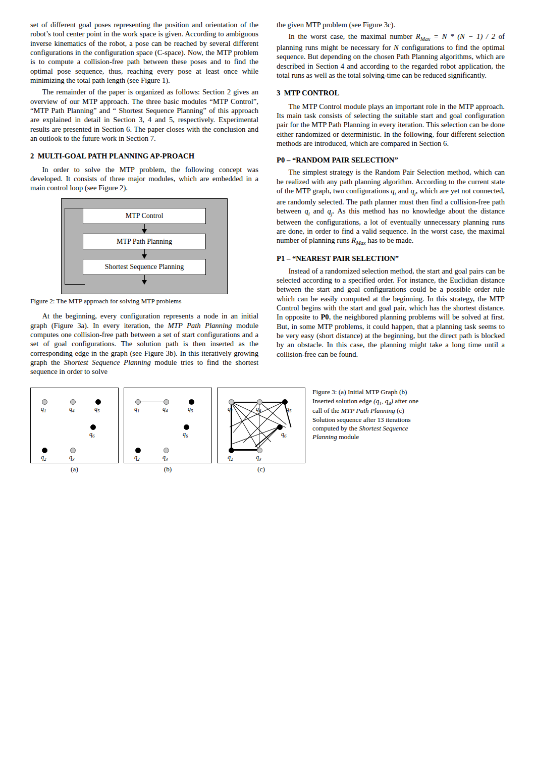set of different goal poses representing the position and orientation of the robot’s tool center point in the work space is given. According to ambiguous inverse kinematics of the robot, a pose can be reached by several different configurations in the configuration space (C-space). Now, the MTP problem is to compute a collision-free path between these poses and to find the optimal pose sequence, thus, reaching every pose at least once while minimizing the total path length (see Figure 1).
The remainder of the paper is organized as follows: Section 2 gives an overview of our MTP approach. The three basic modules “MTP Control”, “MTP Path Planning” and “ Shortest Sequence Planning” of this approach are explained in detail in Section 3, 4 and 5, respectively. Experimental results are presented in Section 6. The paper closes with the conclusion and an outlook to the future work in Section 7.
2 MULTI-GOAL PATH PLANNING AP-PROACH
In order to solve the MTP problem, the following concept was developed. It consists of three major modules, which are embedded in a main control loop (see Figure 2).
MTP Control
MTP Path Planning
Shortest Sequence Planning
Figure 2: The MTP approach for solving MTP problems
At the beginning, every configuration represents a node in an initial graph (Figure 3a). In every iteration, the MTP Path Planning module computes one collision-free path between a set of start configurations and a set of goal configurations. The solution path is then inserted as the corresponding edge in the graph (see Figure 3b). In this iteratively growing graph the Shortest Sequence Planning module tries to find the shortest sequence in order to solve
the given MTP problem (see Figure 3c).
In the worst case, the maximal number RMax = N * (N − 1) / 2 of planning runs might be necessary for N configurations to find the optimal sequence. But depending on the chosen Path Planning algorithms, which are described in Section 4 and according to the regarded robot application, the total runs as well as the total solving-time can be reduced significantly.
3 MTP CONTROL
The MTP Control module plays an important role in the MTP approach. Its main task consists of selecting the suitable start and goal configuration pair for the MTP Path Planning in every iteration. This selection can be done either randomized or deterministic. In the following, four different selection methods are introduced, which are compared in Section 6.
P0 – “RANDOM PAIR SELECTION”
The simplest strategy is the Random Pair Selection method, which can be realized with any path planning algorithm. According to the current state of the MTP graph, two configurations qi and qj, which are yet not connected, are randomly selected. The path planner must then find a collision-free path between qi and qj. As this method has no knowledge about the distance between the configurations, a lot of eventually unnecessary planning runs are done, in order to find a valid sequence. In the worst case, the maximal number of planning runs RMax has to be made.
P1 – “NEAREST PAIR SELECTION”
Instead of a randomized selection method, the start and goal pairs can be selected according to a specified order. For instance, the Euclidian distance between the start and goal configurations could be a possible order rule which can be easily computed at the beginning. In this strategy, the MTP Control begins with the start and goal pair, which has the shortest distance. In opposite to P0, the neighbored planning problems will be solved at first. But, in some MTP problems, it could happen, that a planning task seems to be very easy (short distance) at the beginning, but the direct path is blocked by an obstacle. In this case, the planning might take a long time until a collision-free can be found.
q1
q4
q5
q6
q2
q3
(a)
q1
q4
q5
q6
q2
q3
(b)
q1
q4
q5
q6
q2
q3
(c)
Figure 3: (a) Initial MTP Graph (b) Inserted solution edge (q1, q4) after one call of the MTP Path Planning (c) Solution sequence after 13 iterations computed by the Shortest Sequence Planning module